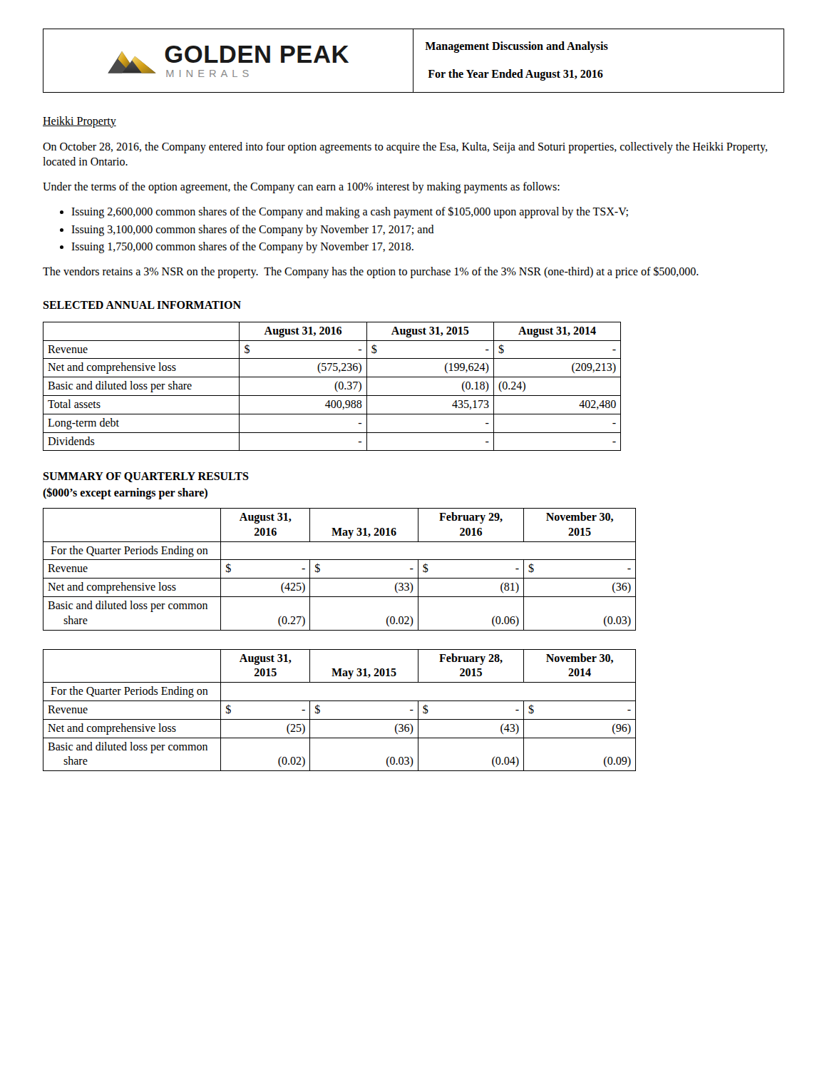GOLDEN PEAK MINERALS
Management Discussion and Analysis
For the Year Ended August 31, 2016
Heikki Property
On October 28, 2016, the Company entered into four option agreements to acquire the Esa, Kulta, Seija and Soturi properties, collectively the Heikki Property, located in Ontario.
Under the terms of the option agreement, the Company can earn a 100% interest by making payments as follows:
Issuing 2,600,000 common shares of the Company and making a cash payment of $105,000 upon approval by the TSX-V;
Issuing 3,100,000 common shares of the Company by November 17, 2017; and
Issuing 1,750,000 common shares of the Company by November 17, 2018.
The vendors retains a 3% NSR on the property. The Company has the option to purchase 1% of the 3% NSR (one-third) at a price of $500,000.
Selected Annual Information
| | August 31, 2016 | August 31, 2015 | August 31, 2014 |
| --- | --- | --- | --- |
| Revenue | $ - | $ - | $ - |
| Net and comprehensive loss | (575,236) | (199,624) | (209,213) |
| Basic and diluted loss per share | (0.37) | (0.18) | (0.24) |
| Total assets | 400,988 | 435,173 | 402,480 |
| Long-term debt | - | - | - |
| Dividends | - | - | - |
Summary of Quarterly Results
($000’s except earnings per share)
| | August 31, 2016 | May 31, 2016 | February 29, 2016 | November 30, 2015 |
| --- | --- | --- | --- | --- |
| For the Quarter Periods Ending on | |
| Revenue | $ - | $ - | $ - | $ - |
| Net and comprehensive loss | (425) | (33) | (81) | (36) |
| Basic and diluted loss per common share | (0.27) | (0.02) | (0.06) | (0.03) |
| | August 31, 2015 | May 31, 2015 | February 28, 2015 | November 30, 2014 |
| --- | --- | --- | --- | --- |
| For the Quarter Periods Ending on | |
| Revenue | $ - | $ - | $ - | $ - |
| Net and comprehensive loss | (25) | (36) | (43) | (96) |
| Basic and diluted loss per common share | (0.02) | (0.03) | (0.04) | (0.09) |